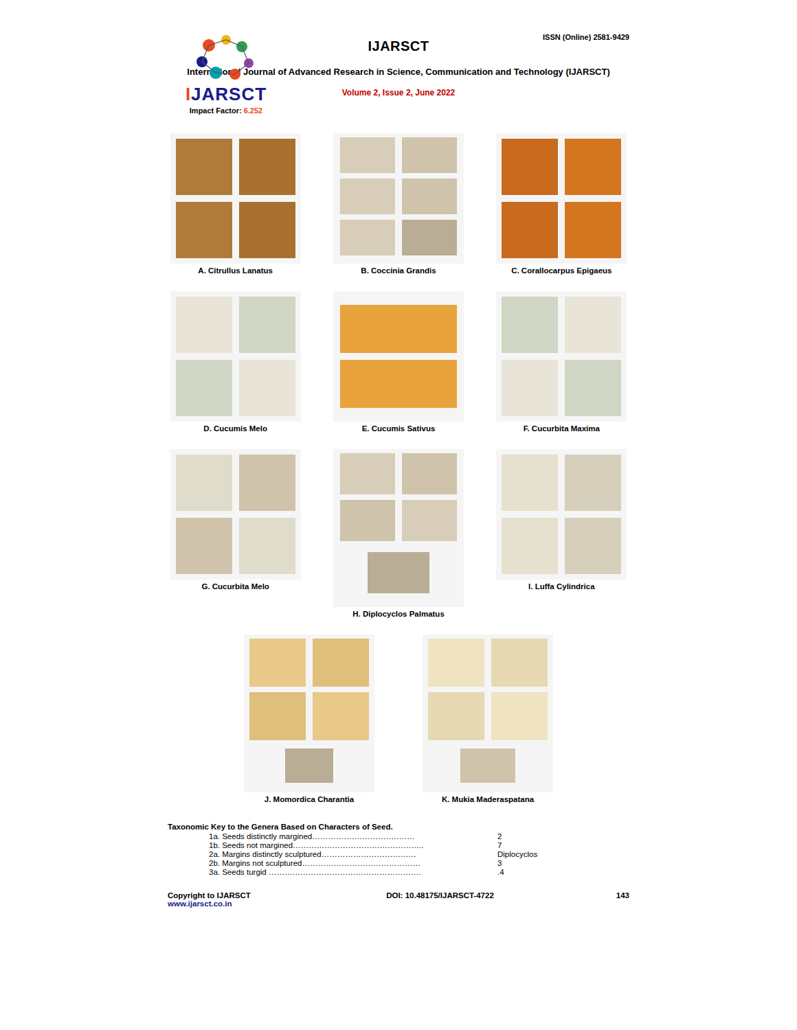IJARSCT
Impact Factor: 6.252
ISSN (Online) 2581-9429
IJARSCT
International Journal of Advanced Research in Science, Communication and Technology (IJARSCT)
Volume 2, Issue 2, June 2022
A. Citrullus Lanatus
B. Coccinia Grandis
C. Corallocarpus Epigaeus
D. Cucumis Melo
E. Cucumis Sativus
F. Cucurbita Maxima
G. Cucurbita Melo
H. Diplocyclos Palmatus
I. Luffa Cylindrica
J. Momordica Charantia
K. Mukia Maderaspatana
Taxonomic Key to the Genera Based on Characters of Seed.
1a. Seeds distinctly margined…………………………………2
1b. Seeds not margined………………………………………….. 7
2a. Margins distinctly sculptured………………………………Diplocyclos
2b. Margins not sculptured………………………………………3
3a. Seeds turgid …………………………………………………..4
Copyright to IJARSCT
www.ijarsct.co.in
DOI: 10.48175/IJARSCT-4722
143